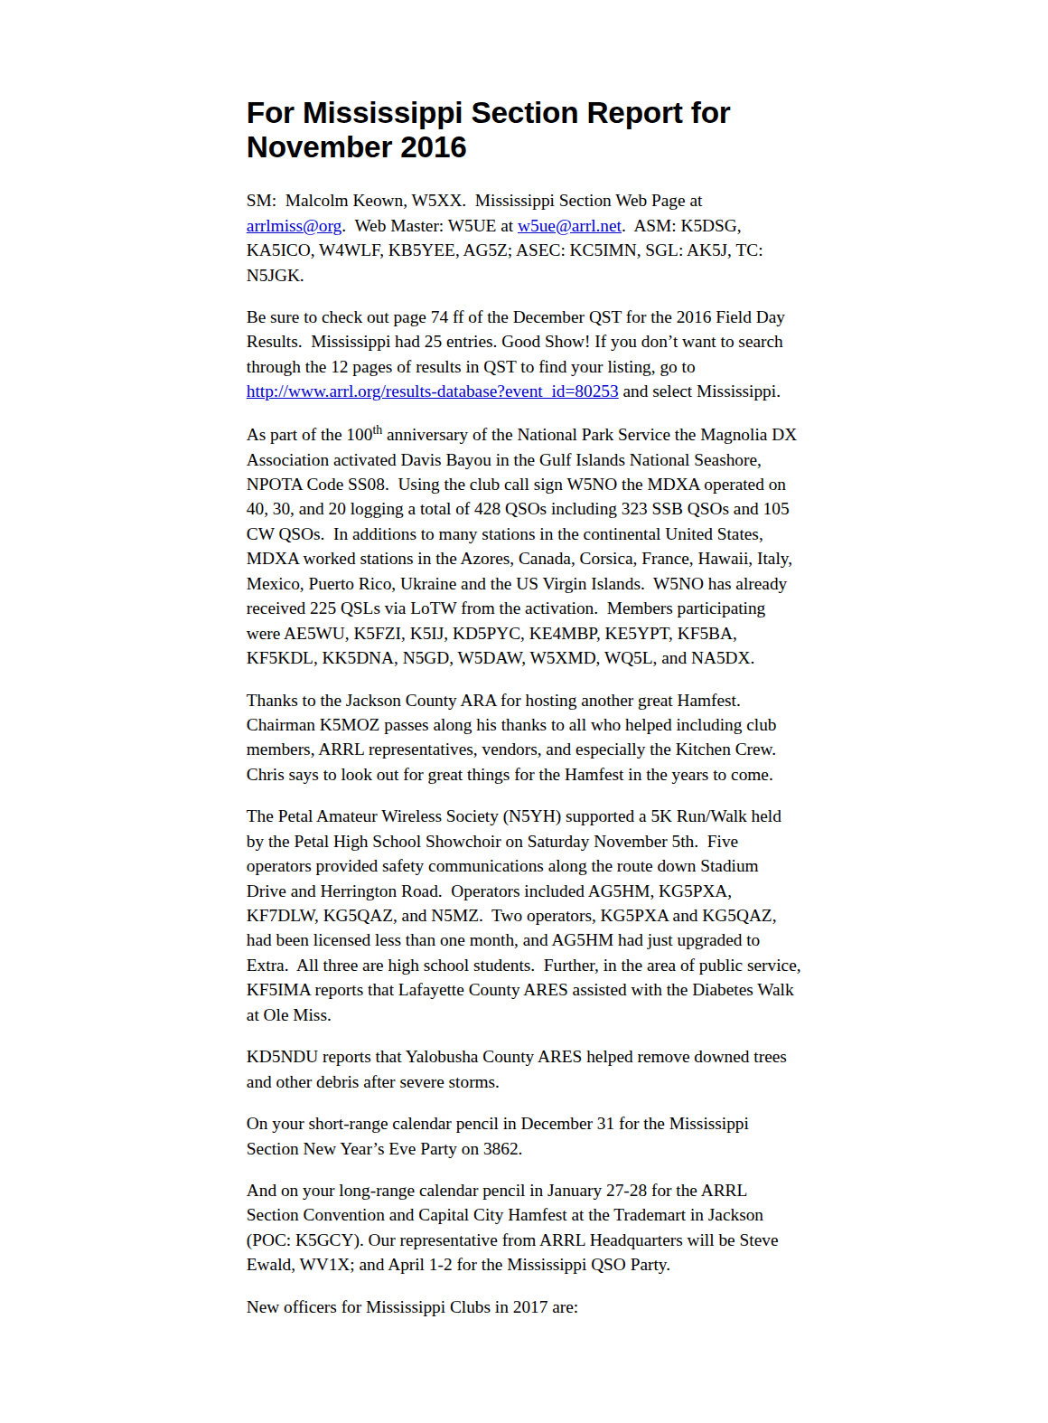For Mississippi Section Report for November 2016
SM: Malcolm Keown, W5XX. Mississippi Section Web Page at arrlmiss@org. Web Master: W5UE at w5ue@arrl.net. ASM: K5DSG, KA5ICO, W4WLF, KB5YEE, AG5Z; ASEC: KC5IMN, SGL: AK5J, TC: N5JGK.
Be sure to check out page 74 ff of the December QST for the 2016 Field Day Results. Mississippi had 25 entries. Good Show! If you don’t want to search through the 12 pages of results in QST to find your listing, go to http://www.arrl.org/results-database?event_id=80253 and select Mississippi.
As part of the 100th anniversary of the National Park Service the Magnolia DX Association activated Davis Bayou in the Gulf Islands National Seashore, NPOTA Code SS08. Using the club call sign W5NO the MDXA operated on 40, 30, and 20 logging a total of 428 QSOs including 323 SSB QSOs and 105 CW QSOs. In additions to many stations in the continental United States, MDXA worked stations in the Azores, Canada, Corsica, France, Hawaii, Italy, Mexico, Puerto Rico, Ukraine and the US Virgin Islands. W5NO has already received 225 QSLs via LoTW from the activation. Members participating were AE5WU, K5FZI, K5IJ, KD5PYC, KE4MBP, KE5YPT, KF5BA, KF5KDL, KK5DNA, N5GD, W5DAW, W5XMD, WQ5L, and NA5DX.
Thanks to the Jackson County ARA for hosting another great Hamfest. Chairman K5MOZ passes along his thanks to all who helped including club members, ARRL representatives, vendors, and especially the Kitchen Crew. Chris says to look out for great things for the Hamfest in the years to come.
The Petal Amateur Wireless Society (N5YH) supported a 5K Run/Walk held by the Petal High School Showchoir on Saturday November 5th. Five operators provided safety communications along the route down Stadium Drive and Herrington Road. Operators included AG5HM, KG5PXA, KF7DLW, KG5QAZ, and N5MZ. Two operators, KG5PXA and KG5QAZ, had been licensed less than one month, and AG5HM had just upgraded to Extra. All three are high school students. Further, in the area of public service, KF5IMA reports that Lafayette County ARES assisted with the Diabetes Walk at Ole Miss.
KD5NDU reports that Yalobusha County ARES helped remove downed trees and other debris after severe storms.
On your short-range calendar pencil in December 31 for the Mississippi Section New Year’s Eve Party on 3862.
And on your long-range calendar pencil in January 27-28 for the ARRL Section Convention and Capital City Hamfest at the Trademart in Jackson (POC: K5GCY). Our representative from ARRL Headquarters will be Steve Ewald, WV1X; and April 1-2 for the Mississippi QSO Party.
New officers for Mississippi Clubs in 2017 are: